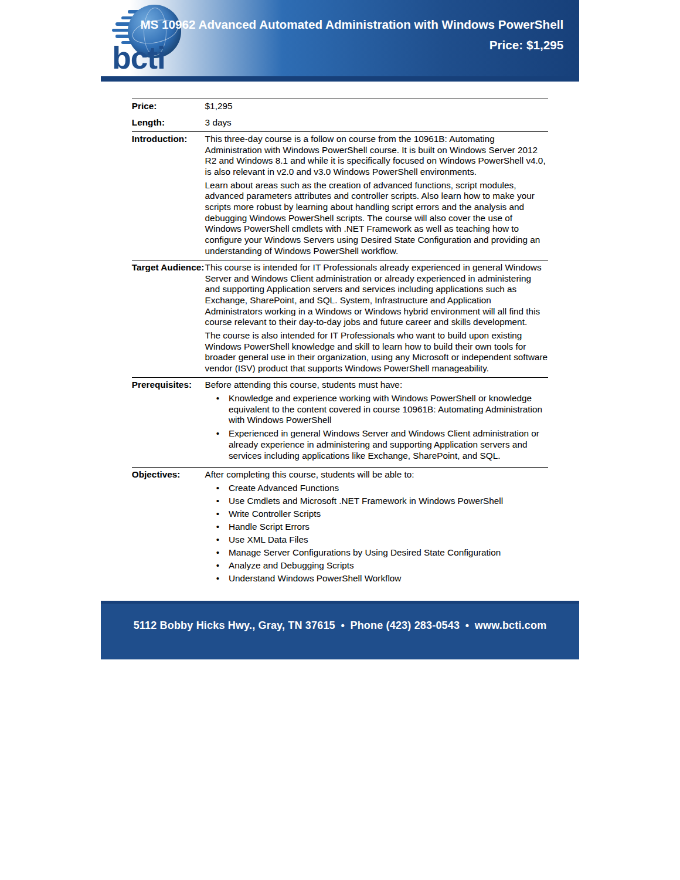bcti
MS 10962 Advanced Automated Administration with Windows PowerShell
Price: $1,295
| Price: | $1,295 |
| Length: | 3 days |
| Introduction: | This three-day course is a follow on course from the 10961B: Automating Administration with Windows PowerShell course. It is built on Windows Server 2012 R2 and Windows 8.1 and while it is specifically focused on Windows PowerShell v4.0, is also relevant in v2.0 and v3.0 Windows PowerShell environments. Learn about areas such as the creation of advanced functions, script modules, advanced parameters attributes and controller scripts. Also learn how to make your scripts more robust by learning about handling script errors and the analysis and debugging Windows PowerShell scripts. The course will also cover the use of Windows PowerShell cmdlets with .NET Framework as well as teaching how to configure your Windows Servers using Desired State Configuration and providing an understanding of Windows PowerShell workflow. |
| Target Audience: | This course is intended for IT Professionals already experienced in general Windows Server and Windows Client administration or already experienced in administering and supporting Application servers and services including applications such as Exchange, SharePoint, and SQL. System, Infrastructure and Application Administrators working in a Windows or Windows hybrid environment will all find this course relevant to their day-to-day jobs and future career and skills development. The course is also intended for IT Professionals who want to build upon existing Windows PowerShell knowledge and skill to learn how to build their own tools for broader general use in their organization, using any Microsoft or independent software vendor (ISV) product that supports Windows PowerShell manageability. |
| Prerequisites: | Before attending this course, students must have: Knowledge and experience working with Windows PowerShell or knowledge equivalent to the content covered in course 10961B: Automating Administration with Windows PowerShell Experienced in general Windows Server and Windows Client administration or already experience in administering and supporting Application servers and services including applications like Exchange, SharePoint, and SQL. |
| Objectives: | After completing this course, students will be able to: Create Advanced Functions Use Cmdlets and Microsoft .NET Framework in Windows PowerShell Write Controller Scripts Handle Script Errors Use XML Data Files Manage Server Configurations by Using Desired State Configuration Analyze and Debugging Scripts Understand Windows PowerShell Workflow |
5112 Bobby Hicks Hwy., Gray, TN 37615•Phone (423) 283-0543•www.bcti.com